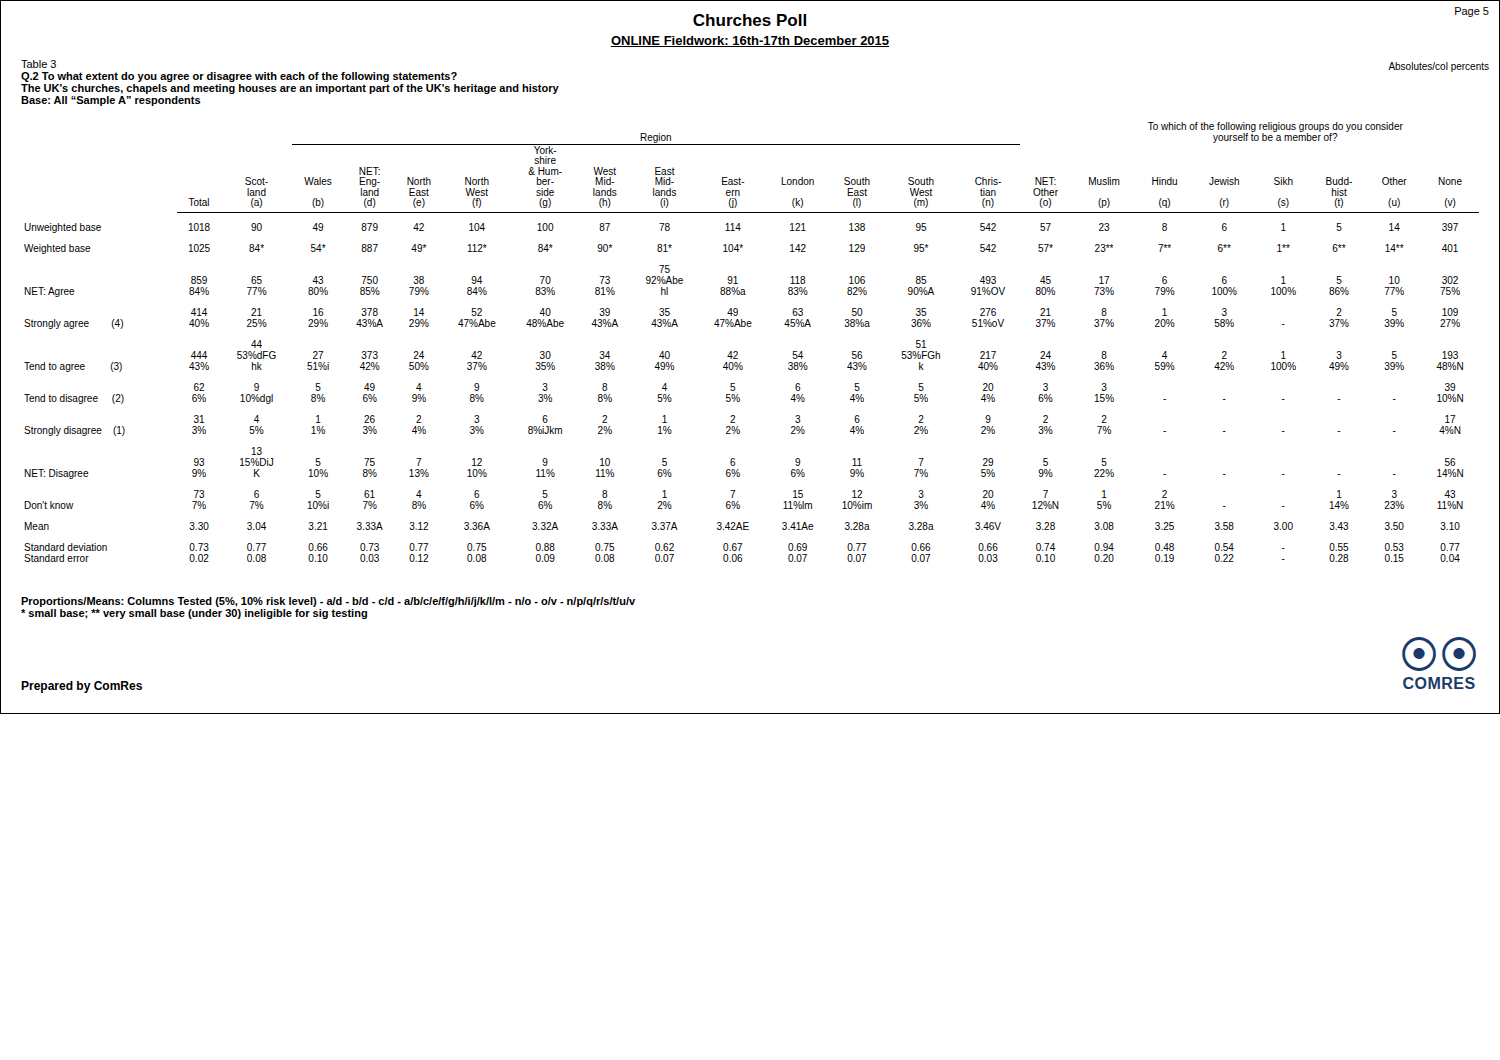Page 5
Churches Poll
ONLINE Fieldwork: 16th-17th December 2015
Absolutes/col percents
Table 3
Q.2 To what extent do you agree or disagree with each of the following statements?
The UK's churches, chapels and meeting houses are an important part of the UK's heritage and history
Base: All “Sample A” respondents
| | | | Region | | To which of the following religious groups do you consider yourself to be a member of? |
| | Total | Scot- land (a) | Wales (b) | NET: Eng- land (d) | North East (e) | North West (f) | York- shire & Hum- ber- side (g) | West Mid- lands (h) | East Mid- lands (i) | East- ern (j) | London (k) | South East (l) | South West (m) | Chris- tian (n) | NET: Other (o) | Muslim (p) | Hindu (q) | Jewish (r) | Sikh (s) | Budd- hist (t) | Other (u) | None (v) |
| Unweighted base | 1018 | 90 | 49 | 879 | 42 | 104 | 100 | 87 | 78 | 114 | 121 | 138 | 95 | 542 | 57 | 23 | 8 | 6 | 1 | 5 | 14 | 397 |
| Weighted base | 1025 | 84* | 54* | 887 | 49* | 112* | 84* | 90* | 81* | 104* | 142 | 129 | 95* | 542 | 57* | 23** | 7** | 6** | 1** | 6** | 14** | 401 |
| NET: Agree | 859 84% | 65 77% | 43 80% | 750 85% | 38 79% | 94 84% | 70 83% | 73 81% | 75 92%Abe hl | 91 88%a | 118 83% | 106 82% | 85 90%A | 493 91%OV | 45 80% | 17 73% | 6 79% | 6 100% | 1 100% | 5 86% | 10 77% | 302 75% |
| Strongly agree (4) | 414 40% | 21 25% | 16 29% | 378 43%A | 14 29% | 52 47%Abe | 40 48%Abe | 39 43%A | 35 43%A | 49 47%Abe | 63 45%A | 50 38%a | 35 36% | 276 51%oV | 21 37% | 8 37% | 1 20% | 3 58% | - | 2 37% | 5 39% | 109 27% |
| Tend to agree (3) | 444 43% | 44 53%dFG hk | 27 51%i | 373 42% | 24 50% | 42 37% | 30 35% | 34 38% | 40 49% | 42 40% | 54 38% | 56 43% | 51 53%FGh k | 217 40% | 24 43% | 8 36% | 4 59% | 2 42% | 1 100% | 3 49% | 5 39% | 193 48%N |
| Tend to disagree (2) | 62 6% | 9 10%dgl | 5 8% | 49 6% | 4 9% | 9 8% | 3 3% | 8 8% | 4 5% | 5 5% | 6 4% | 5 4% | 5 5% | 20 4% | 3 6% | 3 15% | - | - | - | - | - | 39 10%N |
| Strongly disagree (1) | 31 3% | 4 5% | 1 1% | 26 3% | 2 4% | 3 3% | 6 8%iJkm | 2 2% | 1 1% | 2 2% | 3 2% | 6 4% | 2 2% | 9 2% | 2 3% | 2 7% | - | - | - | - | - | 17 4%N |
| NET: Disagree | 93 9% | 13 15%DiJ K | 5 10% | 75 8% | 7 13% | 12 10% | 9 11% | 10 11% | 5 6% | 6 6% | 9 6% | 11 9% | 7 7% | 29 5% | 5 9% | 5 22% | - | - | - | - | - | 56 14%N |
| Don't know | 73 7% | 6 7% | 5 10%i | 61 7% | 4 8% | 6 6% | 5 6% | 8 8% | 1 2% | 7 6% | 15 11%lm | 12 10%im | 3 3% | 20 4% | 7 12%N | 1 5% | 2 21% | - | - | 1 14% | 3 23% | 43 11%N |
| Mean | 3.30 | 3.04 | 3.21 | 3.33A | 3.12 | 3.36A | 3.32A | 3.33A | 3.37A | 3.42AE | 3.41Ae | 3.28a | 3.28a | 3.46V | 3.28 | 3.08 | 3.25 | 3.58 | 3.00 | 3.43 | 3.50 | 3.10 |
| Standard deviation Standard error | 0.73 0.02 | 0.77 0.08 | 0.66 0.10 | 0.73 0.03 | 0.77 0.12 | 0.75 0.08 | 0.88 0.09 | 0.75 0.08 | 0.62 0.07 | 0.67 0.06 | 0.69 0.07 | 0.77 0.07 | 0.66 0.07 | 0.66 0.03 | 0.74 0.10 | 0.94 0.20 | 0.48 0.19 | 0.54 0.22 | - - | 0.55 0.28 | 0.53 0.15 | 0.77 0.04 |
Proportions/Means: Columns Tested (5%, 10% risk level) - a/d - b/d - c/d - a/b/c/e/f/g/h/i/j/k/l/m - n/o - o/v - n/p/q/r/s/t/u/v
* small base; ** very small base (under 30) ineligible for sig testing
Prepared by ComRes
⦿⦿
COMRES